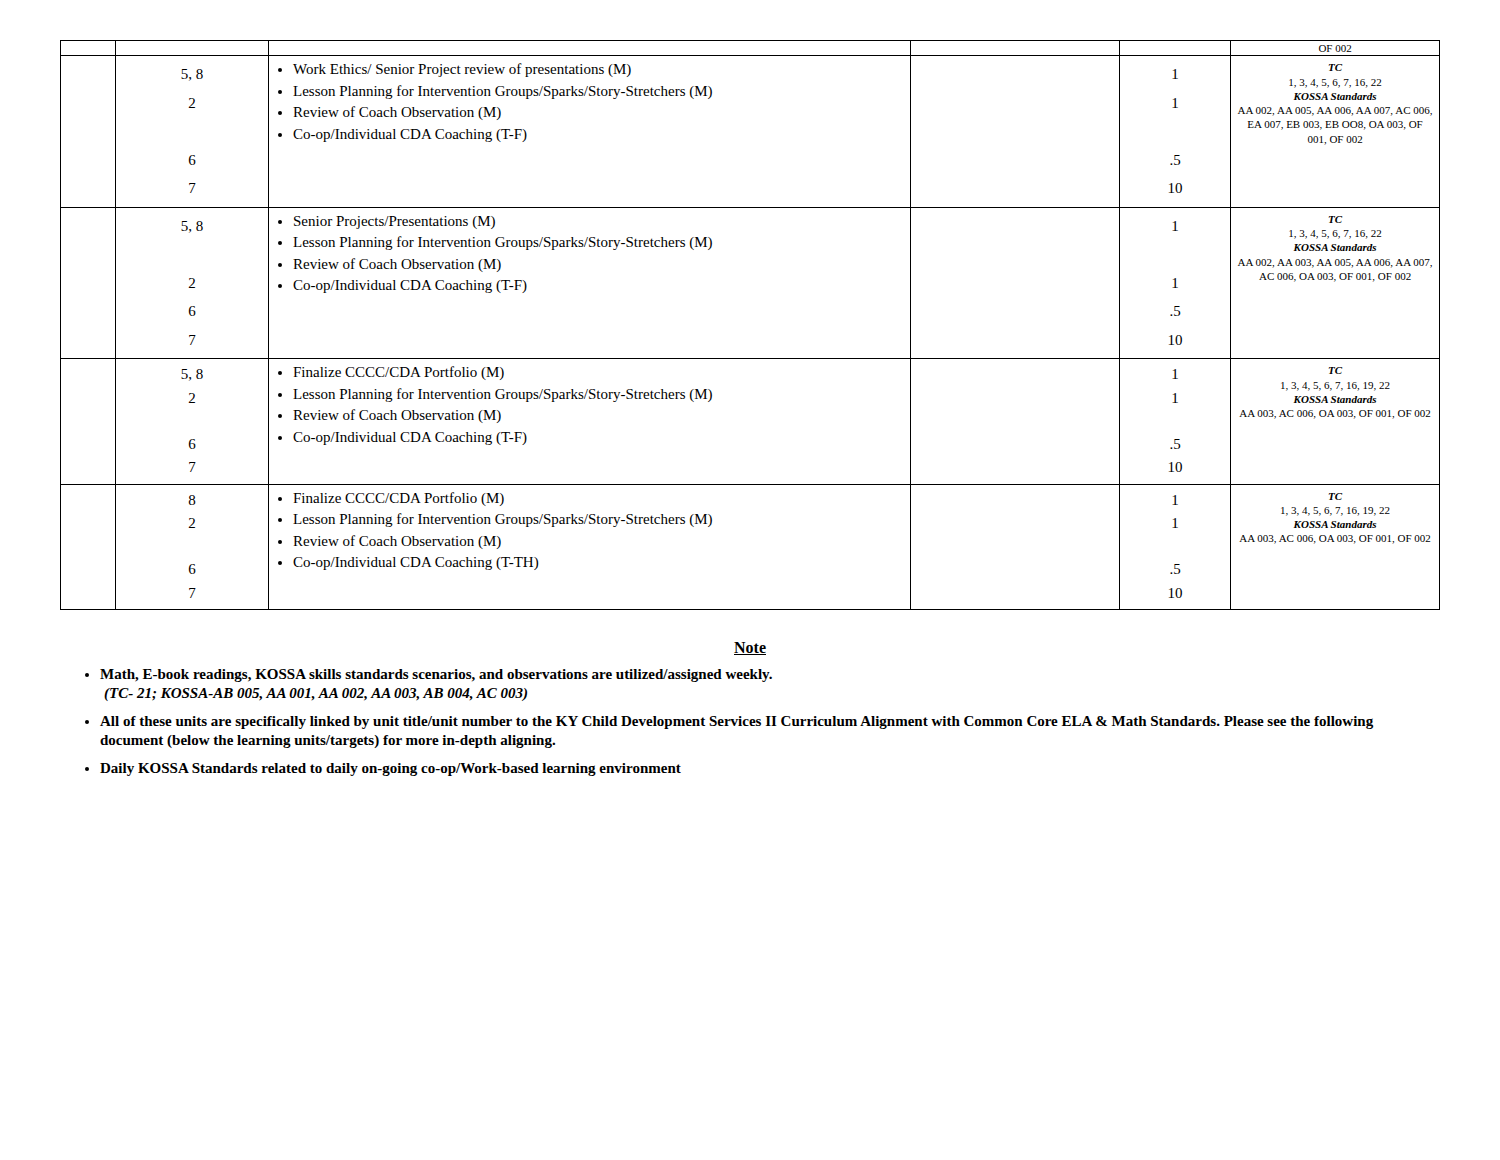| | | | | | OF 002 |
| | 5, 8 2 6 7 | Work Ethics/ Senior Project review of presentations (M) Lesson Planning for Intervention Groups/Sparks/Story-Stretchers (M) Review of Coach Observation (M) Co-op/Individual CDA Coaching (T-F) | | 1 1 .5 10 | TC 1, 3, 4, 5, 6, 7, 16, 22 KOSSA Standards AA 002, AA 005, AA 006, AA 007, AC 006, EA 007, EB 003, EB OO8, OA 003, OF 001, OF 002 |
| | 5, 8 2 6 7 | Senior Projects/Presentations (M) Lesson Planning for Intervention Groups/Sparks/Story-Stretchers (M) Review of Coach Observation (M) Co-op/Individual CDA Coaching (T-F) | | 1 1 .5 10 | TC 1, 3, 4, 5, 6, 7, 16, 22 KOSSA Standards AA 002, AA 003, AA 005, AA 006, AA 007, AC 006, OA 003, OF 001, OF 002 |
| | 5, 8 2 6 7 | Finalize CCCC/CDA Portfolio (M) Lesson Planning for Intervention Groups/Sparks/Story-Stretchers (M) Review of Coach Observation (M) Co-op/Individual CDA Coaching (T-F) | | 1 1 .5 10 | TC 1, 3, 4, 5, 6, 7, 16, 19, 22 KOSSA Standards AA 003, AC 006, OA 003, OF 001, OF 002 |
| | 8 2 6 7 | Finalize CCCC/CDA Portfolio (M) Lesson Planning for Intervention Groups/Sparks/Story-Stretchers (M) Review of Coach Observation (M) Co-op/Individual CDA Coaching (T-TH) | | 1 1 .5 10 | TC 1, 3, 4, 5, 6, 7, 16, 19, 22 KOSSA Standards AA 003, AC 006, OA 003, OF 001, OF 002 |
Note
Math, E-book readings, KOSSA skills standards scenarios, and observations are utilized/assigned weekly. (TC- 21; KOSSA-AB 005, AA 001, AA 002, AA 003, AB 004, AC 003)
All of these units are specifically linked by unit title/unit number to the KY Child Development Services II Curriculum Alignment with Common Core ELA & Math Standards. Please see the following document (below the learning units/targets) for more in-depth aligning.
Daily KOSSA Standards related to daily on-going co-op/Work-based learning environment